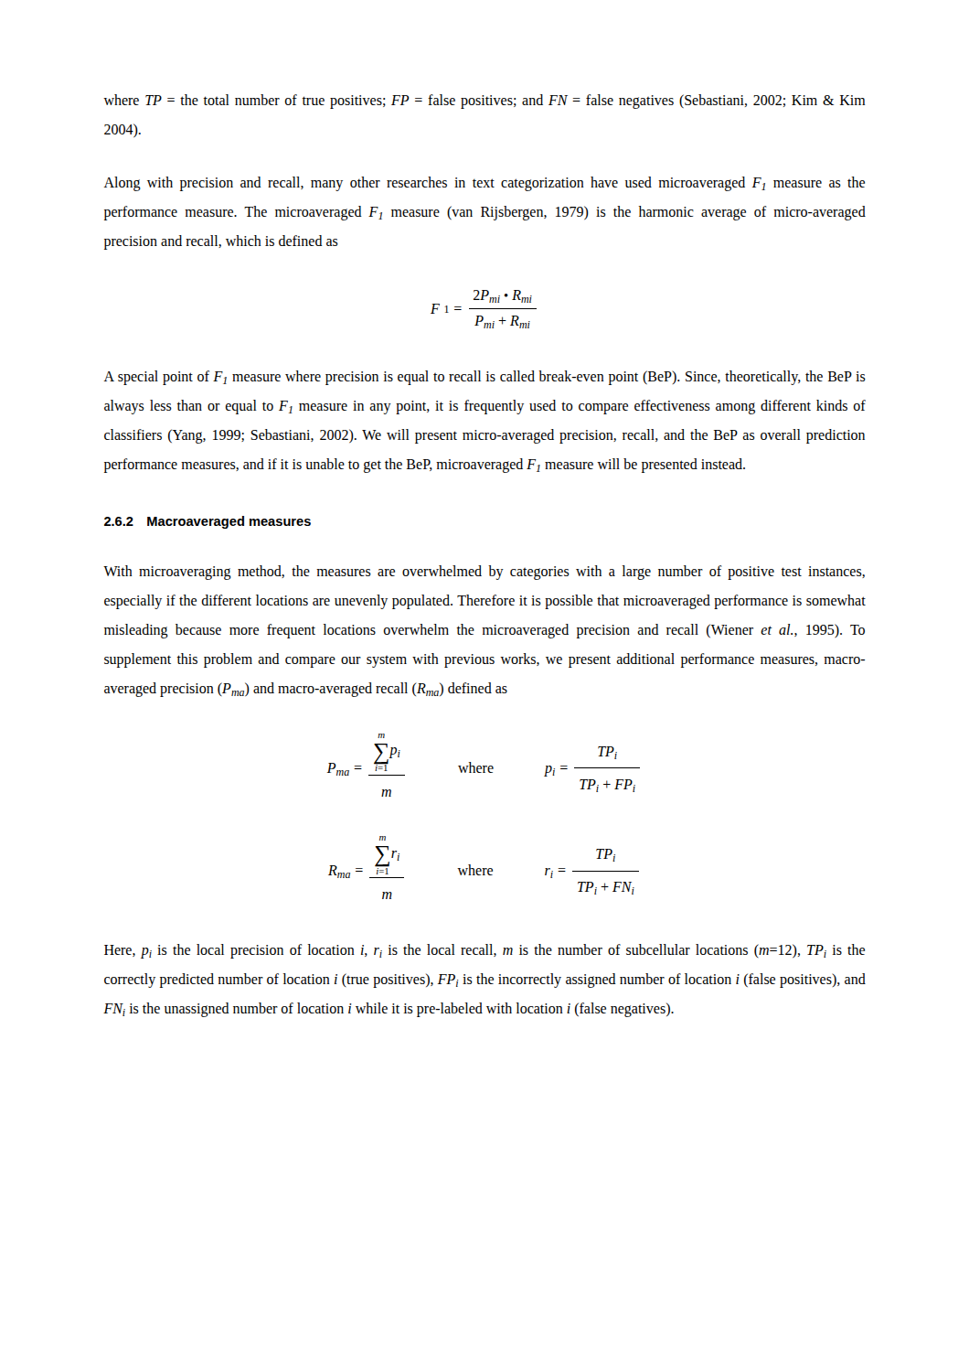where TP = the total number of true positives; FP = false positives; and FN = false negatives (Sebastiani, 2002; Kim & Kim 2004).
Along with precision and recall, many other researches in text categorization have used microaveraged F1 measure as the performance measure. The microaveraged F1 measure (van Rijsbergen, 1979) is the harmonic average of micro-averaged precision and recall, which is defined as
F1 = 2Pmi • Rmi Pmi + Rmi
A special point of F1 measure where precision is equal to recall is called break-even point (BeP). Since, theoretically, the BeP is always less than or equal to F1 measure in any point, it is frequently used to compare effectiveness among different kinds of classifiers (Yang, 1999; Sebastiani, 2002). We will present micro-averaged precision, recall, and the BeP as overall prediction performance measures, and if it is unable to get the BeP, microaveraged F1 measure will be presented instead.
2.6.2 Macroaveraged measures
With microaveraging method, the measures are overwhelmed by categories with a large number of positive test instances, especially if the different locations are unevenly populated. Therefore it is possible that microaveraged performance is somewhat misleading because more frequent locations overwhelm the microaveraged precision and recall (Wiener et al., 1995). To supplement this problem and compare our system with previous works, we present additional performance measures, macro-averaged precision (Pma) and macro-averaged recall (Rma) defined as
Pma = m∑i=1 pi m where pi = TPi TPi + FPi
Rma = m∑i=1 ri m where ri = TPi TPi + FNi
Here, pi is the local precision of location i, ri is the local recall, m is the number of subcellular locations (m=12), TPi is the correctly predicted number of location i (true positives), FPi is the incorrectly assigned number of location i (false positives), and FNi is the unassigned number of location i while it is pre-labeled with location i (false negatives).